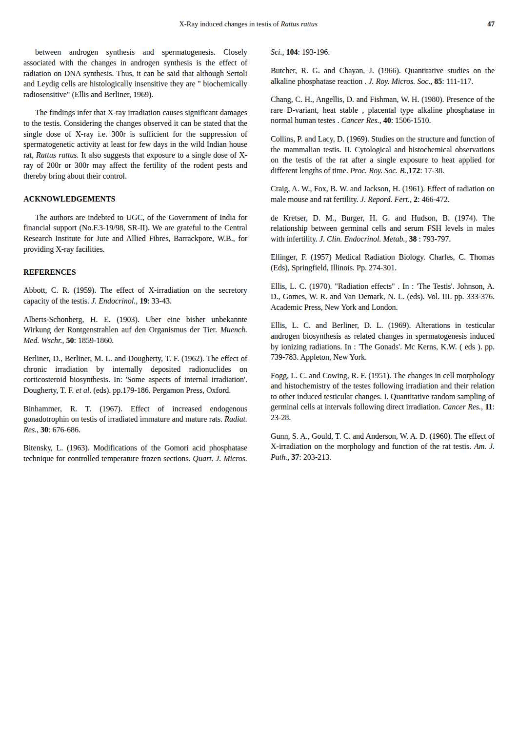X-Ray induced changes in testis of Rattus rattus
47
between androgen synthesis and spermatogenesis. Closely associated with the changes in androgen synthesis is the effect of radiation on DNA synthesis. Thus, it can be said that although Sertoli and Leydig cells are histologically insensitive they are " biochemically radiosensitive" (Ellis and Berliner, 1969).
The findings infer that X-ray irradiation causes significant damages to the testis. Considering the changes observed it can be stated that the single dose of X-ray i.e. 300r is sufficient for the suppression of spermatogenetic activity at least for few days in the wild Indian house rat, Rattus rattus. It also suggests that exposure to a single dose of X-ray of 200r or 300r may affect the fertility of the rodent pests and thereby bring about their control.
ACKNOWLEDGEMENTS
The authors are indebted to UGC, of the Government of India for financial support (No.F.3-19/98, SR-II). We are grateful to the Central Research Institute for Jute and Allied Fibres, Barrackpore, W.B., for providing X-ray facilities.
REFERENCES
Abbott, C. R. (1959). The effect of X-irradiation on the secretory capacity of the testis. J. Endocrinol., 19: 33-43.
Alberts-Schonberg, H. E. (1903). Uber eine bisher unbekannte Wirkung der Rontgenstrahlen auf den Organismus der Tier. Muench. Med. Wschr., 50: 1859-1860.
Berliner, D., Berliner, M. L. and Dougherty, T. F. (1962). The effect of chronic irradiation by internally deposited radionuclides on corticosteroid biosynthesis. In: 'Some aspects of internal irradiation'. Dougherty, T. F. et al. (eds). pp.179-186. Pergamon Press, Oxford.
Binhammer, R. T. (1967). Effect of increased endogenous gonadotrophin on testis of irradiated immature and mature rats. Radiat. Res., 30: 676-686.
Bitensky, L. (1963). Modifications of the Gomori acid phosphatase technique for controlled temperature frozen sections. Quart. J. Micros. Sci., 104: 193-196.
Butcher, R. G. and Chayan, J. (1966). Quantitative studies on the alkaline phosphatase reaction . J. Roy. Micros. Soc., 85: 111-117.
Chang, C. H., Angellis, D. and Fishman, W. H. (1980). Presence of the rare D-variant, heat stable , placental type alkaline phosphatase in normal human testes . Cancer Res., 40: 1506-1510.
Collins, P. and Lacy, D. (1969). Studies on the structure and function of the mammalian testis. II. Cytological and histochemical observations on the testis of the rat after a single exposure to heat applied for different lengths of time. Proc. Roy. Soc. B., 172: 17-38.
Craig, A. W., Fox, B. W. and Jackson, H. (1961). Effect of radiation on male mouse and rat fertility. J. Repord. Fert., 2: 466-472.
de Kretser, D. M., Burger, H. G. and Hudson, B. (1974). The relationship between germinal cells and serum FSH levels in males with infertility. J. Clin. Endocrinol. Metab., 38 : 793-797.
Ellinger, F. (1957) Medical Radiation Biology. Charles, C. Thomas (Eds), Springfield, Illinois. Pp. 274-301.
Ellis, L. C. (1970). "Radiation effects" . In : 'The Testis'. Johnson, A. D., Gomes, W. R. and Van Demark, N. L. (eds). Vol. III. pp. 333-376. Academic Press, New York and London.
Ellis, L. C. and Berliner, D. L. (1969). Alterations in testicular androgen biosynthesis as related changes in spermatogenesis induced by ionizing radiations. In : 'The Gonads'. Mc Kerns, K.W. ( eds ). pp. 739-783. Appleton, New York.
Fogg, L. C. and Cowing, R. F. (1951). The changes in cell morphology and histochemistry of the testes following irradiation and their relation to other induced testicular changes. I. Quantitative random sampling of germinal cells at intervals following direct irradiation. Cancer Res., 11: 23-28.
Gunn, S. A., Gould, T. C. and Anderson, W. A. D. (1960). The effect of X-irradiation on the morphology and function of the rat testis. Am. J. Path., 37: 203-213.